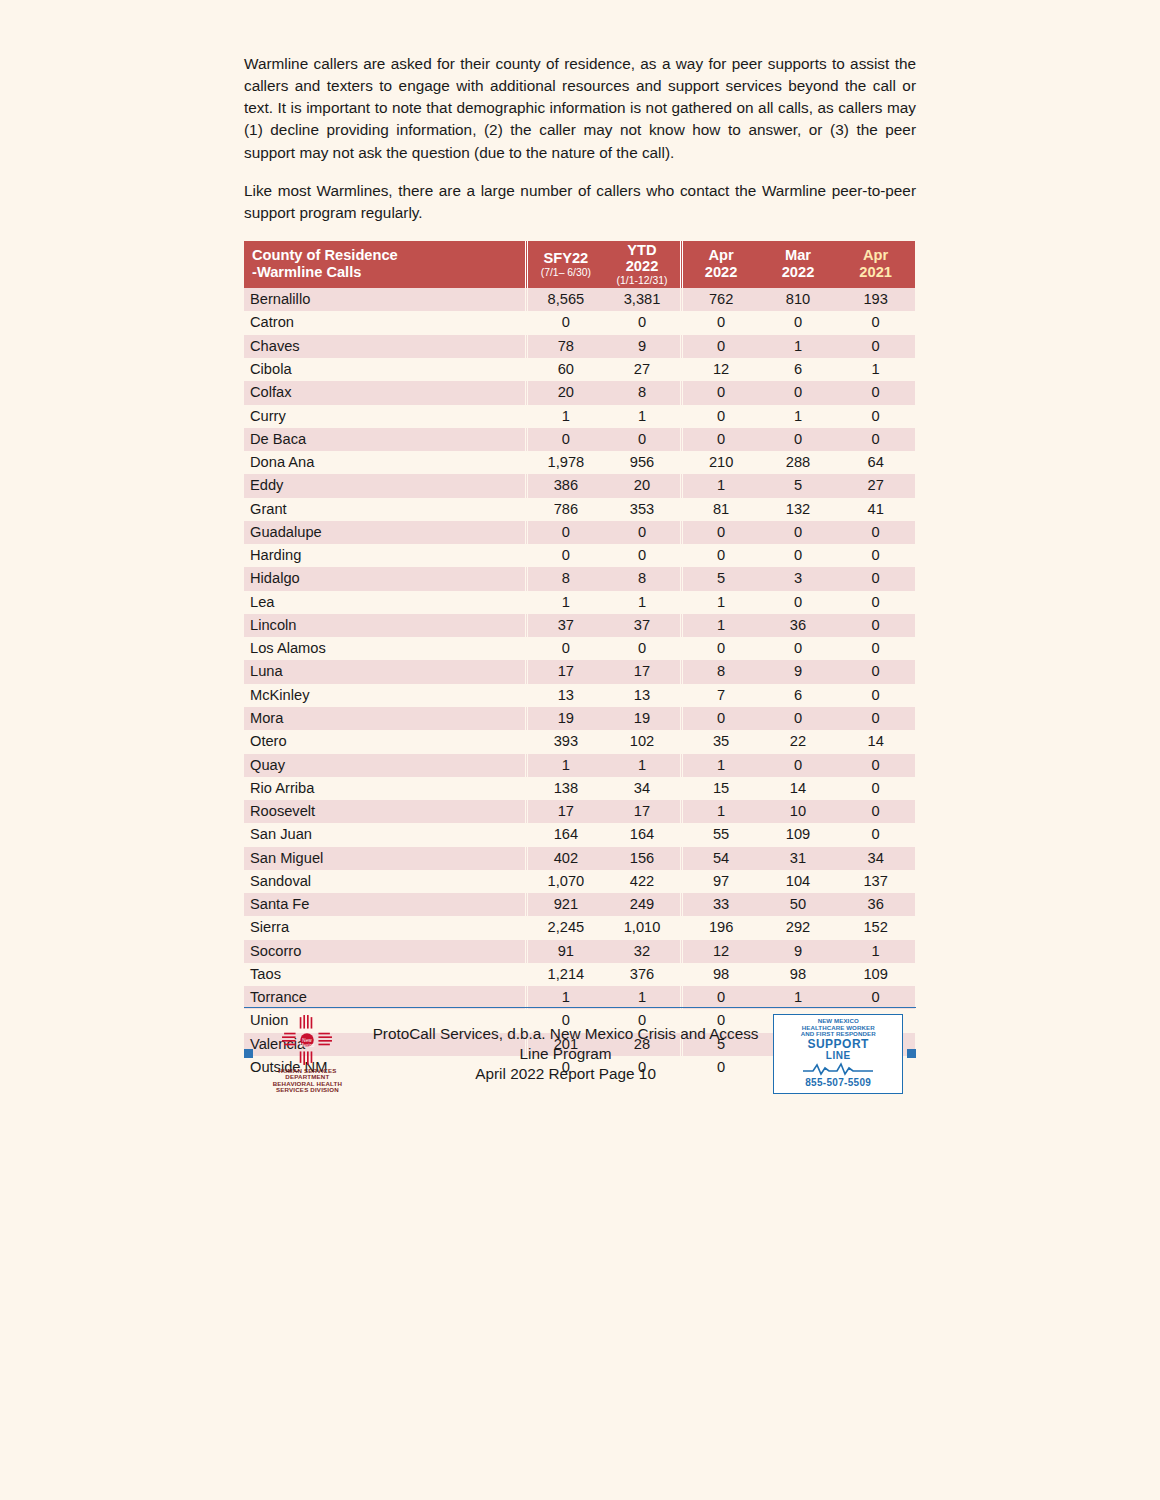Warmline callers are asked for their county of residence, as a way for peer supports to assist the callers and texters to engage with additional resources and support services beyond the call or text. It is important to note that demographic information is not gathered on all calls, as callers may (1) decline providing information, (2) the caller may not know how to answer, or (3) the peer support may not ask the question (due to the nature of the call).
Like most Warmlines, there are a large number of callers who contact the Warmline peer-to-peer support program regularly.
| County of Residence -Warmline Calls | SFY22 (7/1– 6/30) | YTD 2022 (1/1-12/31) | Apr 2022 | Mar 2022 | Apr 2021 |
| --- | --- | --- | --- | --- | --- |
| Bernalillo | 8,565 | 3,381 | 762 | 810 | 193 |
| Catron | 0 | 0 | 0 | 0 | 0 |
| Chaves | 78 | 9 | 0 | 1 | 0 |
| Cibola | 60 | 27 | 12 | 6 | 1 |
| Colfax | 20 | 8 | 0 | 0 | 0 |
| Curry | 1 | 1 | 0 | 1 | 0 |
| De Baca | 0 | 0 | 0 | 0 | 0 |
| Dona Ana | 1,978 | 956 | 210 | 288 | 64 |
| Eddy | 386 | 20 | 1 | 5 | 27 |
| Grant | 786 | 353 | 81 | 132 | 41 |
| Guadalupe | 0 | 0 | 0 | 0 | 0 |
| Harding | 0 | 0 | 0 | 0 | 0 |
| Hidalgo | 8 | 8 | 5 | 3 | 0 |
| Lea | 1 | 1 | 1 | 0 | 0 |
| Lincoln | 37 | 37 | 1 | 36 | 0 |
| Los Alamos | 0 | 0 | 0 | 0 | 0 |
| Luna | 17 | 17 | 8 | 9 | 0 |
| McKinley | 13 | 13 | 7 | 6 | 0 |
| Mora | 19 | 19 | 0 | 0 | 0 |
| Otero | 393 | 102 | 35 | 22 | 14 |
| Quay | 1 | 1 | 1 | 0 | 0 |
| Rio Arriba | 138 | 34 | 15 | 14 | 0 |
| Roosevelt | 17 | 17 | 1 | 10 | 0 |
| San Juan | 164 | 164 | 55 | 109 | 0 |
| San Miguel | 402 | 156 | 54 | 31 | 34 |
| Sandoval | 1,070 | 422 | 97 | 104 | 137 |
| Santa Fe | 921 | 249 | 33 | 50 | 36 |
| Sierra | 2,245 | 1,010 | 196 | 292 | 152 |
| Socorro | 91 | 32 | 12 | 9 | 1 |
| Taos | 1,214 | 376 | 98 | 98 | 109 |
| Torrance | 1 | 1 | 0 | 1 | 0 |
| Union | 0 | 0 | 0 | 0 | 0 |
| Valencia | 201 | 28 | 5 | 5 | 5 |
| Outside NM | 0 | 0 | 0 | 0 | 0 |
NewMexico
HUMAN SERVICES DEPARTMENT
BEHAVIORAL HEALTH SERVICES DIVISION
ProtoCall Services, d.b.a. New Mexico Crisis and Access Line Program
April 2022 Report Page 10
NEW MEXICO
HEALTHCARE WORKER
AND FIRST RESPONDER
SUPPORT
LINE
855-507-5509